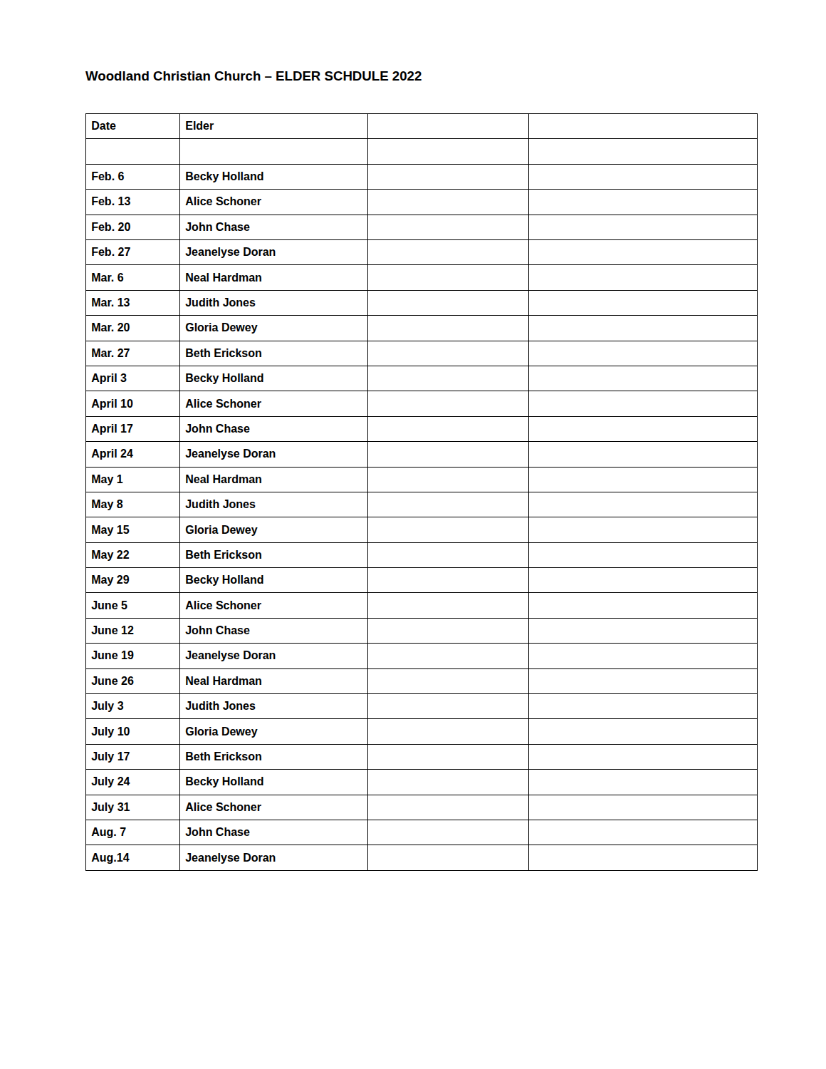Woodland Christian Church – ELDER SCHDULE 2022
| Date | Elder | | |
| Feb. 6 | Becky Holland | | |
| Feb. 13 | Alice Schoner | | |
| Feb. 20 | John Chase | | |
| Feb. 27 | Jeanelyse Doran | | |
| Mar. 6 | Neal Hardman | | |
| Mar. 13 | Judith Jones | | |
| Mar. 20 | Gloria Dewey | | |
| Mar. 27 | Beth Erickson | | |
| April 3 | Becky Holland | | |
| April 10 | Alice Schoner | | |
| April 17 | John Chase | | |
| April 24 | Jeanelyse Doran | | |
| May 1 | Neal Hardman | | |
| May 8 | Judith Jones | | |
| May 15 | Gloria Dewey | | |
| May 22 | Beth Erickson | | |
| May 29 | Becky Holland | | |
| June 5 | Alice Schoner | | |
| June 12 | John Chase | | |
| June 19 | Jeanelyse Doran | | |
| June 26 | Neal Hardman | | |
| July 3 | Judith Jones | | |
| July 10 | Gloria Dewey | | |
| July 17 | Beth Erickson | | |
| July 24 | Becky Holland | | |
| July 31 | Alice Schoner | | |
| Aug. 7 | John Chase | | |
| Aug.14 | Jeanelyse Doran | | |